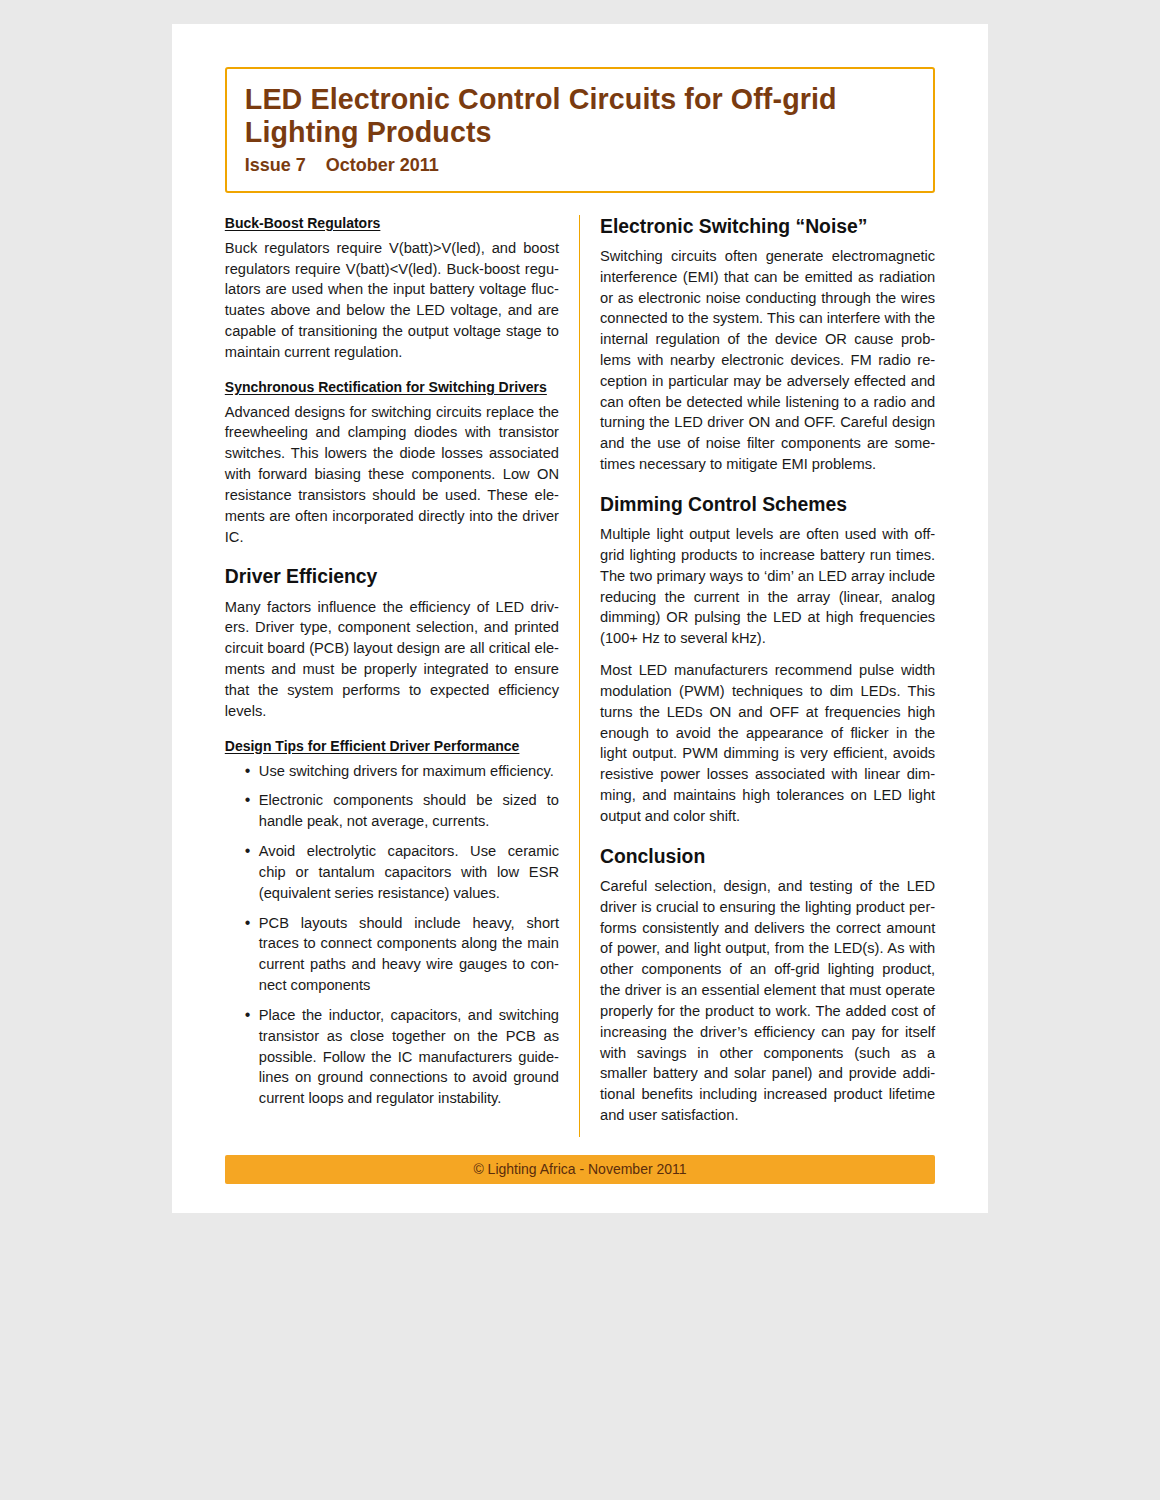LED Electronic Control Circuits for Off-grid Lighting Products
Issue 7 October 2011
Buck-Boost Regulators
Buck regulators require V(batt)>V(led), and boost regulators require V(batt)<V(led). Buck-boost regulators are used when the input battery voltage fluctuates above and below the LED voltage, and are capable of transitioning the output voltage stage to maintain current regulation.
Synchronous Rectification for Switching Drivers
Advanced designs for switching circuits replace the freewheeling and clamping diodes with transistor switches. This lowers the diode losses associated with forward biasing these components. Low ON resistance transistors should be used. These elements are often incorporated directly into the driver IC.
Driver Efficiency
Many factors influence the efficiency of LED drivers. Driver type, component selection, and printed circuit board (PCB) layout design are all critical elements and must be properly integrated to ensure that the system performs to expected efficiency levels.
Design Tips for Efficient Driver Performance
Use switching drivers for maximum efficiency.
Electronic components should be sized to handle peak, not average, currents.
Avoid electrolytic capacitors. Use ceramic chip or tantalum capacitors with low ESR (equivalent series resistance) values.
PCB layouts should include heavy, short traces to connect components along the main current paths and heavy wire gauges to connect components
Place the inductor, capacitors, and switching transistor as close together on the PCB as possible. Follow the IC manufacturers guidelines on ground connections to avoid ground current loops and regulator instability.
Electronic Switching “Noise”
Switching circuits often generate electromagnetic interference (EMI) that can be emitted as radiation or as electronic noise conducting through the wires connected to the system. This can interfere with the internal regulation of the device OR cause problems with nearby electronic devices. FM radio reception in particular may be adversely effected and can often be detected while listening to a radio and turning the LED driver ON and OFF. Careful design and the use of noise filter components are sometimes necessary to mitigate EMI problems.
Dimming Control Schemes
Multiple light output levels are often used with off-grid lighting products to increase battery run times. The two primary ways to ‘dim’ an LED array include reducing the current in the array (linear, analog dimming) OR pulsing the LED at high frequencies (100+ Hz to several kHz).
Most LED manufacturers recommend pulse width modulation (PWM) techniques to dim LEDs. This turns the LEDs ON and OFF at frequencies high enough to avoid the appearance of flicker in the light output. PWM dimming is very efficient, avoids resistive power losses associated with linear dimming, and maintains high tolerances on LED light output and color shift.
Conclusion
Careful selection, design, and testing of the LED driver is crucial to ensuring the lighting product performs consistently and delivers the correct amount of power, and light output, from the LED(s). As with other components of an off-grid lighting product, the driver is an essential element that must operate properly for the product to work. The added cost of increasing the driver’s efficiency can pay for itself with savings in other components (such as a smaller battery and solar panel) and provide additional benefits including increased product lifetime and user satisfaction.
© Lighting Africa - November 2011